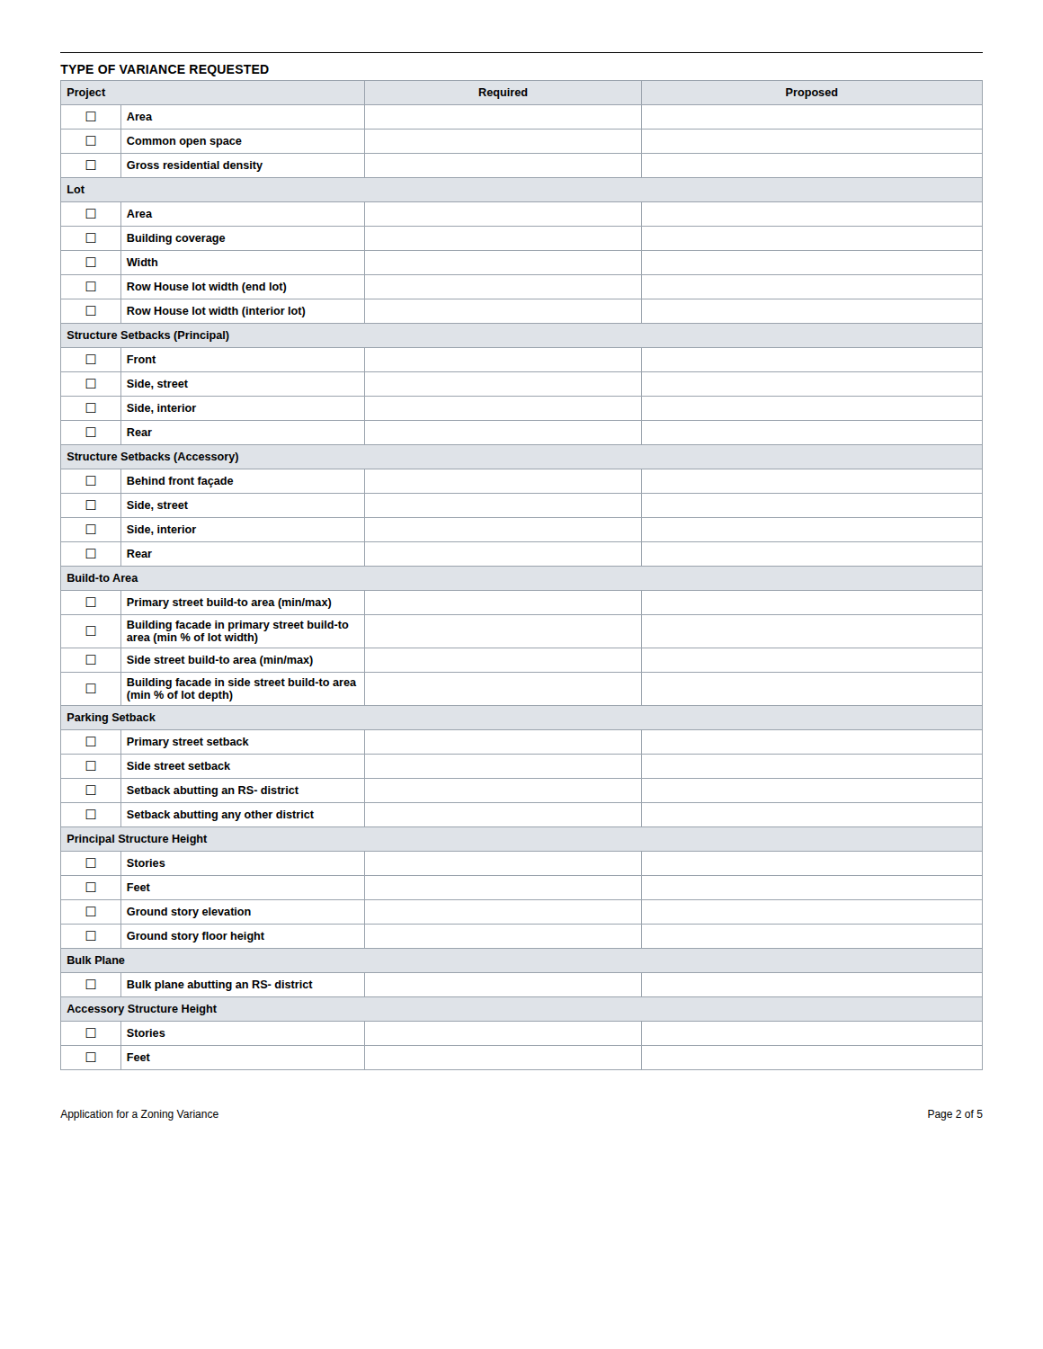Type of Variance Requested
| Project | Required | Proposed |
| --- | --- | --- |
| ☐ | Area | | |
| ☐ | Common open space | | |
| ☐ | Gross residential density | | |
| Lot |
| ☐ | Area | | |
| ☐ | Building coverage | | |
| ☐ | Width | | |
| ☐ | Row House lot width (end lot) | | |
| ☐ | Row House lot width (interior lot) | | |
| Structure Setbacks (Principal) |
| ☐ | Front | | |
| ☐ | Side, street | | |
| ☐ | Side, interior | | |
| ☐ | Rear | | |
| Structure Setbacks (Accessory) |
| ☐ | Behind front façade | | |
| ☐ | Side, street | | |
| ☐ | Side, interior | | |
| ☐ | Rear | | |
| Build-to Area |
| ☐ | Primary street build-to area (min/max) | | |
| ☐ | Building facade in primary street build-to area (min % of lot width) | | |
| ☐ | Side street build-to area (min/max) | | |
| ☐ | Building facade in side street build-to area (min % of lot depth) | | |
| Parking Setback |
| ☐ | Primary street setback | | |
| ☐ | Side street setback | | |
| ☐ | Setback abutting an RS- district | | |
| ☐ | Setback abutting any other district | | |
| Principal Structure Height |
| ☐ | Stories | | |
| ☐ | Feet | | |
| ☐ | Ground story elevation | | |
| ☐ | Ground story floor height | | |
| Bulk Plane |
| ☐ | Bulk plane abutting an RS- district | | |
| Accessory Structure Height |
| ☐ | Stories | | |
| ☐ | Feet | | |
Application for a Zoning Variance Page 2 of 5